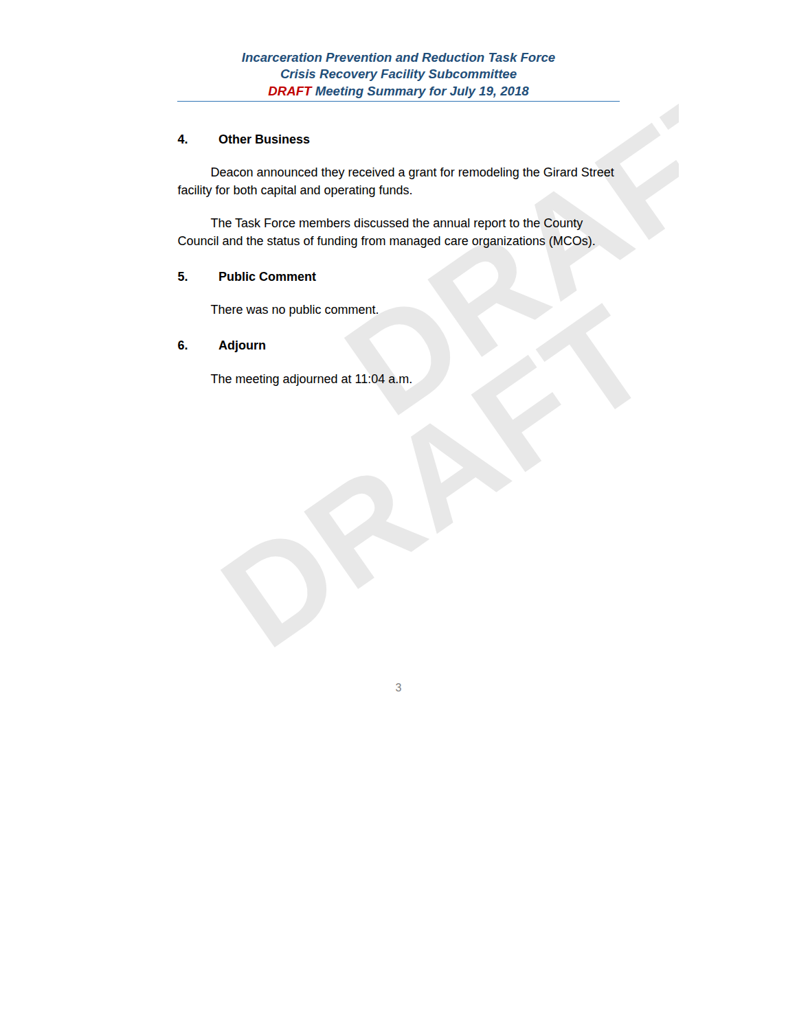DRAFT DRAFT
Incarceration Prevention and Reduction Task Force
Crisis Recovery Facility Subcommittee
DRAFT Meeting Summary for July 19, 2018
4. Other Business
Deacon announced they received a grant for remodeling the Girard Street facility for both capital and operating funds.
The Task Force members discussed the annual report to the County Council and the status of funding from managed care organizations (MCOs).
5. Public Comment
There was no public comment.
6. Adjourn
The meeting adjourned at 11:04 a.m.
3